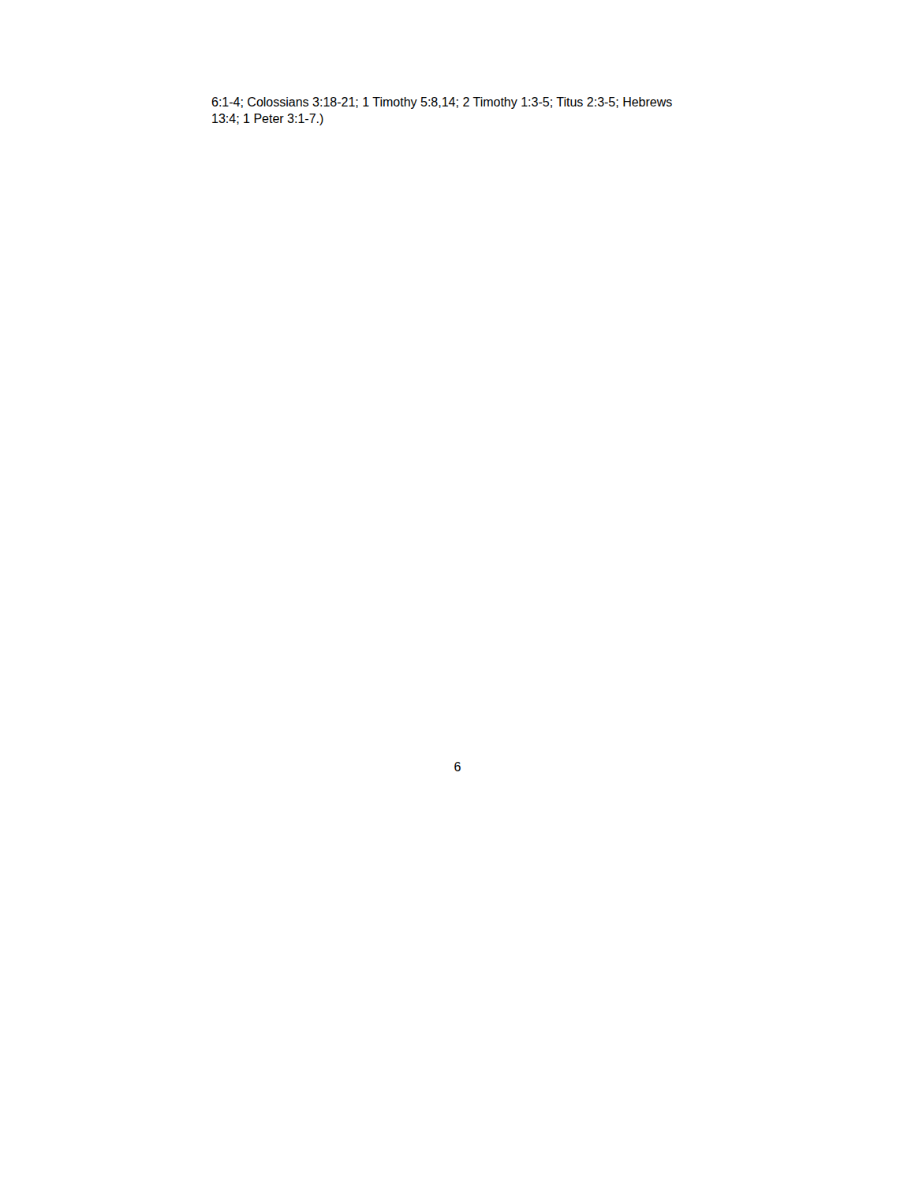6:1-4; Colossians 3:18-21; 1 Timothy 5:8,14; 2 Timothy 1:3-5; Titus 2:3-5; Hebrews 13:4; 1 Peter 3:1-7.)
6